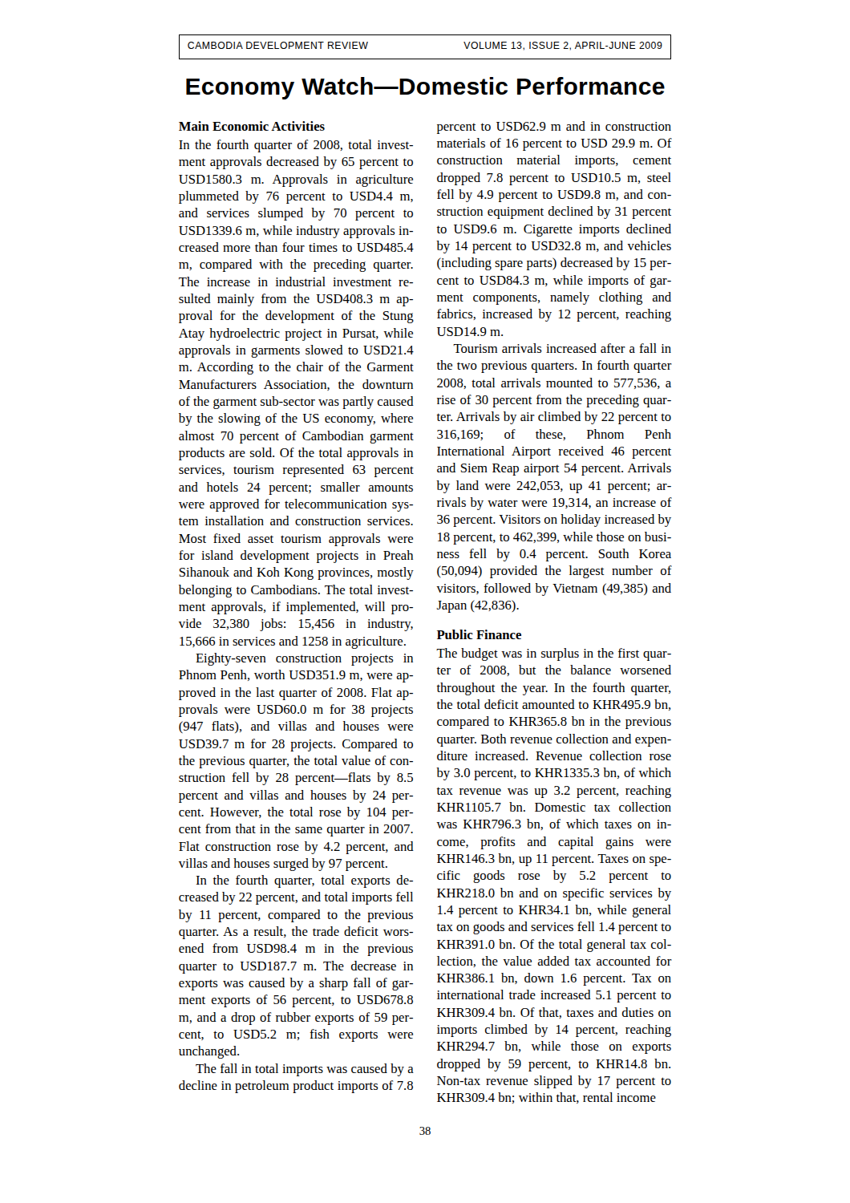Cambodia Development Review Volume 13, Issue 2, April-June 2009
Economy Watch—Domestic Performance
Main Economic Activities
In the fourth quarter of 2008, total investment approvals decreased by 65 percent to USD1580.3 m. Approvals in agriculture plummeted by 76 percent to USD4.4 m, and services slumped by 70 percent to USD1339.6 m, while industry approvals increased more than four times to USD485.4 m, compared with the preceding quarter. The increase in industrial investment resulted mainly from the USD408.3 m approval for the development of the Stung Atay hydroelectric project in Pursat, while approvals in garments slowed to USD21.4 m. According to the chair of the Garment Manufacturers Association, the downturn of the garment sub-sector was partly caused by the slowing of the US economy, where almost 70 percent of Cambodian garment products are sold. Of the total approvals in services, tourism represented 63 percent and hotels 24 percent; smaller amounts were approved for telecommunication system installation and construction services. Most fixed asset tourism approvals were for island development projects in Preah Sihanouk and Koh Kong provinces, mostly belonging to Cambodians. The total investment approvals, if implemented, will provide 32,380 jobs: 15,456 in industry, 15,666 in services and 1258 in agriculture.
Eighty-seven construction projects in Phnom Penh, worth USD351.9 m, were approved in the last quarter of 2008. Flat approvals were USD60.0 m for 38 projects (947 flats), and villas and houses were USD39.7 m for 28 projects. Compared to the previous quarter, the total value of construction fell by 28 percent—flats by 8.5 percent and villas and houses by 24 percent. However, the total rose by 104 percent from that in the same quarter in 2007. Flat construction rose by 4.2 percent, and villas and houses surged by 97 percent.
In the fourth quarter, total exports decreased by 22 percent, and total imports fell by 11 percent, compared to the previous quarter. As a result, the trade deficit worsened from USD98.4 m in the previous quarter to USD187.7 m. The decrease in exports was caused by a sharp fall of garment exports of 56 percent, to USD678.8 m, and a drop of rubber exports of 59 percent, to USD5.2 m; fish exports were unchanged.
The fall in total imports was caused by a decline in petroleum product imports of 7.8 percent to USD62.9 m and in construction materials of 16 percent to USD 29.9 m. Of construction material imports, cement dropped 7.8 percent to USD10.5 m, steel fell by 4.9 percent to USD9.8 m, and construction equipment declined by 31 percent to USD9.6 m. Cigarette imports declined by 14 percent to USD32.8 m, and vehicles (including spare parts) decreased by 15 percent to USD84.3 m, while imports of garment components, namely clothing and fabrics, increased by 12 percent, reaching USD14.9 m.
Tourism arrivals increased after a fall in the two previous quarters. In fourth quarter 2008, total arrivals mounted to 577,536, a rise of 30 percent from the preceding quarter. Arrivals by air climbed by 22 percent to 316,169; of these, Phnom Penh International Airport received 46 percent and Siem Reap airport 54 percent. Arrivals by land were 242,053, up 41 percent; arrivals by water were 19,314, an increase of 36 percent. Visitors on holiday increased by 18 percent, to 462,399, while those on business fell by 0.4 percent. South Korea (50,094) provided the largest number of visitors, followed by Vietnam (49,385) and Japan (42,836).
Public Finance
The budget was in surplus in the first quarter of 2008, but the balance worsened throughout the year. In the fourth quarter, the total deficit amounted to KHR495.9 bn, compared to KHR365.8 bn in the previous quarter. Both revenue collection and expenditure increased. Revenue collection rose by 3.0 percent, to KHR1335.3 bn, of which tax revenue was up 3.2 percent, reaching KHR1105.7 bn. Domestic tax collection was KHR796.3 bn, of which taxes on income, profits and capital gains were KHR146.3 bn, up 11 percent. Taxes on specific goods rose by 5.2 percent to KHR218.0 bn and on specific services by 1.4 percent to KHR34.1 bn, while general tax on goods and services fell 1.4 percent to KHR391.0 bn. Of the total general tax collection, the value added tax accounted for KHR386.1 bn, down 1.6 percent. Tax on international trade increased 5.1 percent to KHR309.4 bn. Of that, taxes and duties on imports climbed by 14 percent, reaching KHR294.7 bn, while those on exports dropped by 59 percent, to KHR14.8 bn. Non-tax revenue slipped by 17 percent to KHR309.4 bn; within that, rental income
38